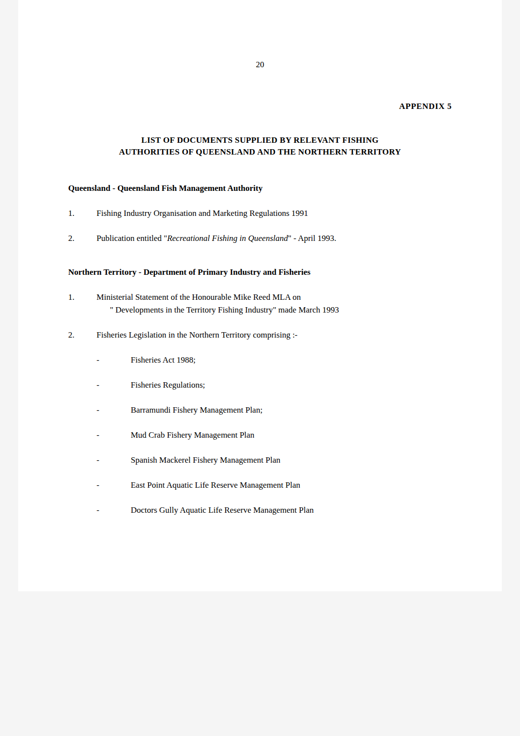20
APPENDIX 5
LIST OF DOCUMENTS SUPPLIED BY RELEVANT FISHING
AUTHORITIES OF QUEENSLAND AND THE NORTHERN TERRITORY
Queensland - Queensland Fish Management Authority
Fishing Industry Organisation and Marketing Regulations 1991
Publication entitled "Recreational Fishing in Queensland" - April 1993.
Northern Territory - Department of Primary Industry and Fisheries
Ministerial Statement of the Honourable Mike Reed MLA on" Developments in the Territory Fishing Industry" made March 1993
Fisheries Legislation in the Northern Territory comprising :-
Fisheries Act 1988;
Fisheries Regulations;
Barramundi Fishery Management Plan;
Mud Crab Fishery Management Plan
Spanish Mackerel Fishery Management Plan
East Point Aquatic Life Reserve Management Plan
Doctors Gully Aquatic Life Reserve Management Plan